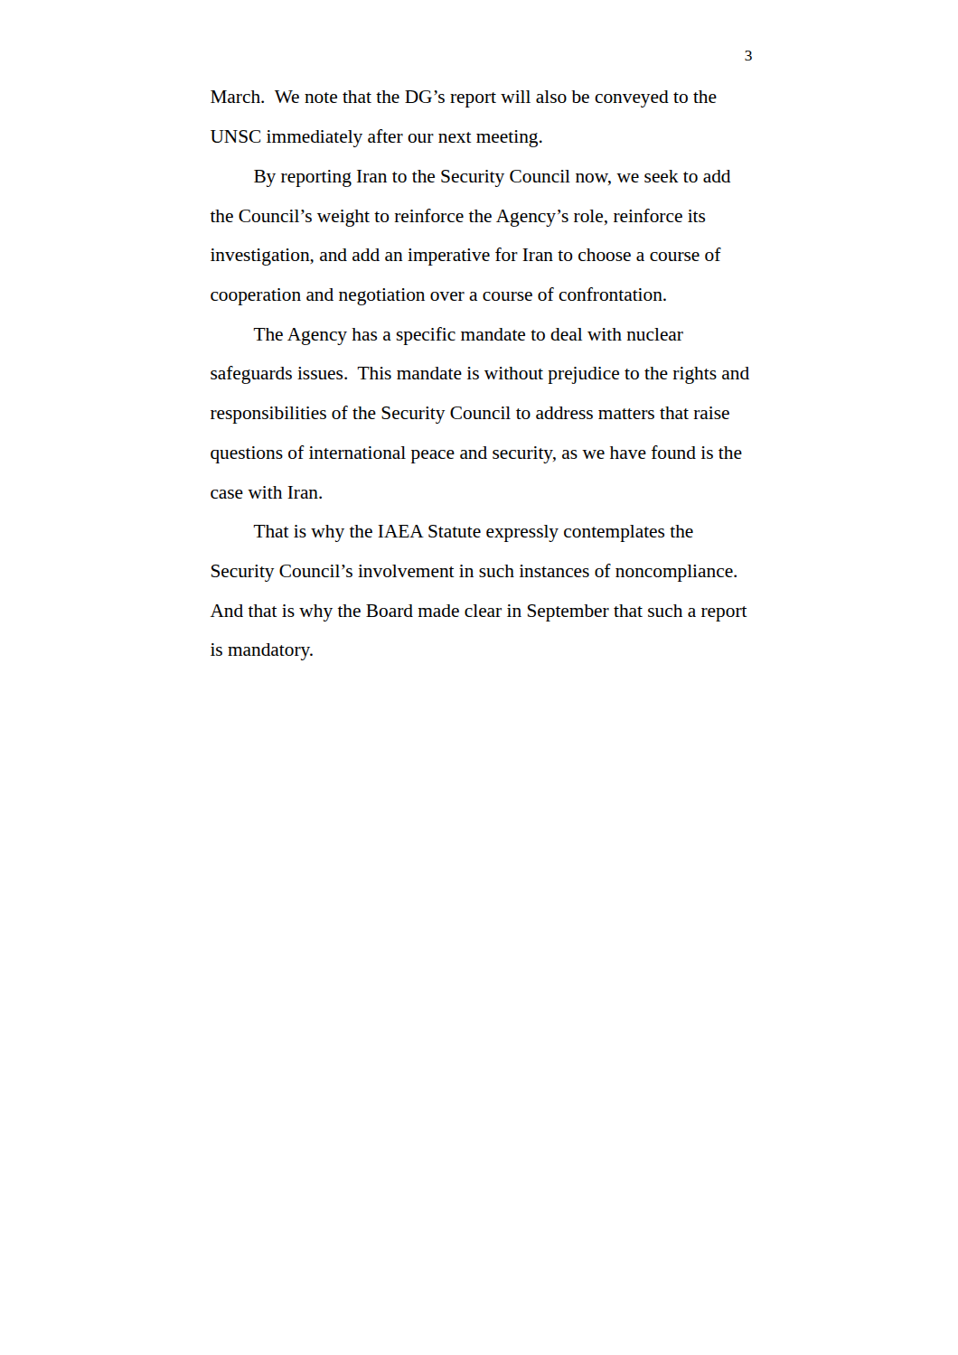3
March. We note that the DG’s report will also be conveyed to the UNSC immediately after our next meeting.
By reporting Iran to the Security Council now, we seek to add the Council’s weight to reinforce the Agency’s role, reinforce its investigation, and add an imperative for Iran to choose a course of cooperation and negotiation over a course of confrontation.
The Agency has a specific mandate to deal with nuclear safeguards issues. This mandate is without prejudice to the rights and responsibilities of the Security Council to address matters that raise questions of international peace and security, as we have found is the case with Iran.
That is why the IAEA Statute expressly contemplates the Security Council’s involvement in such instances of noncompliance. And that is why the Board made clear in September that such a report is mandatory.